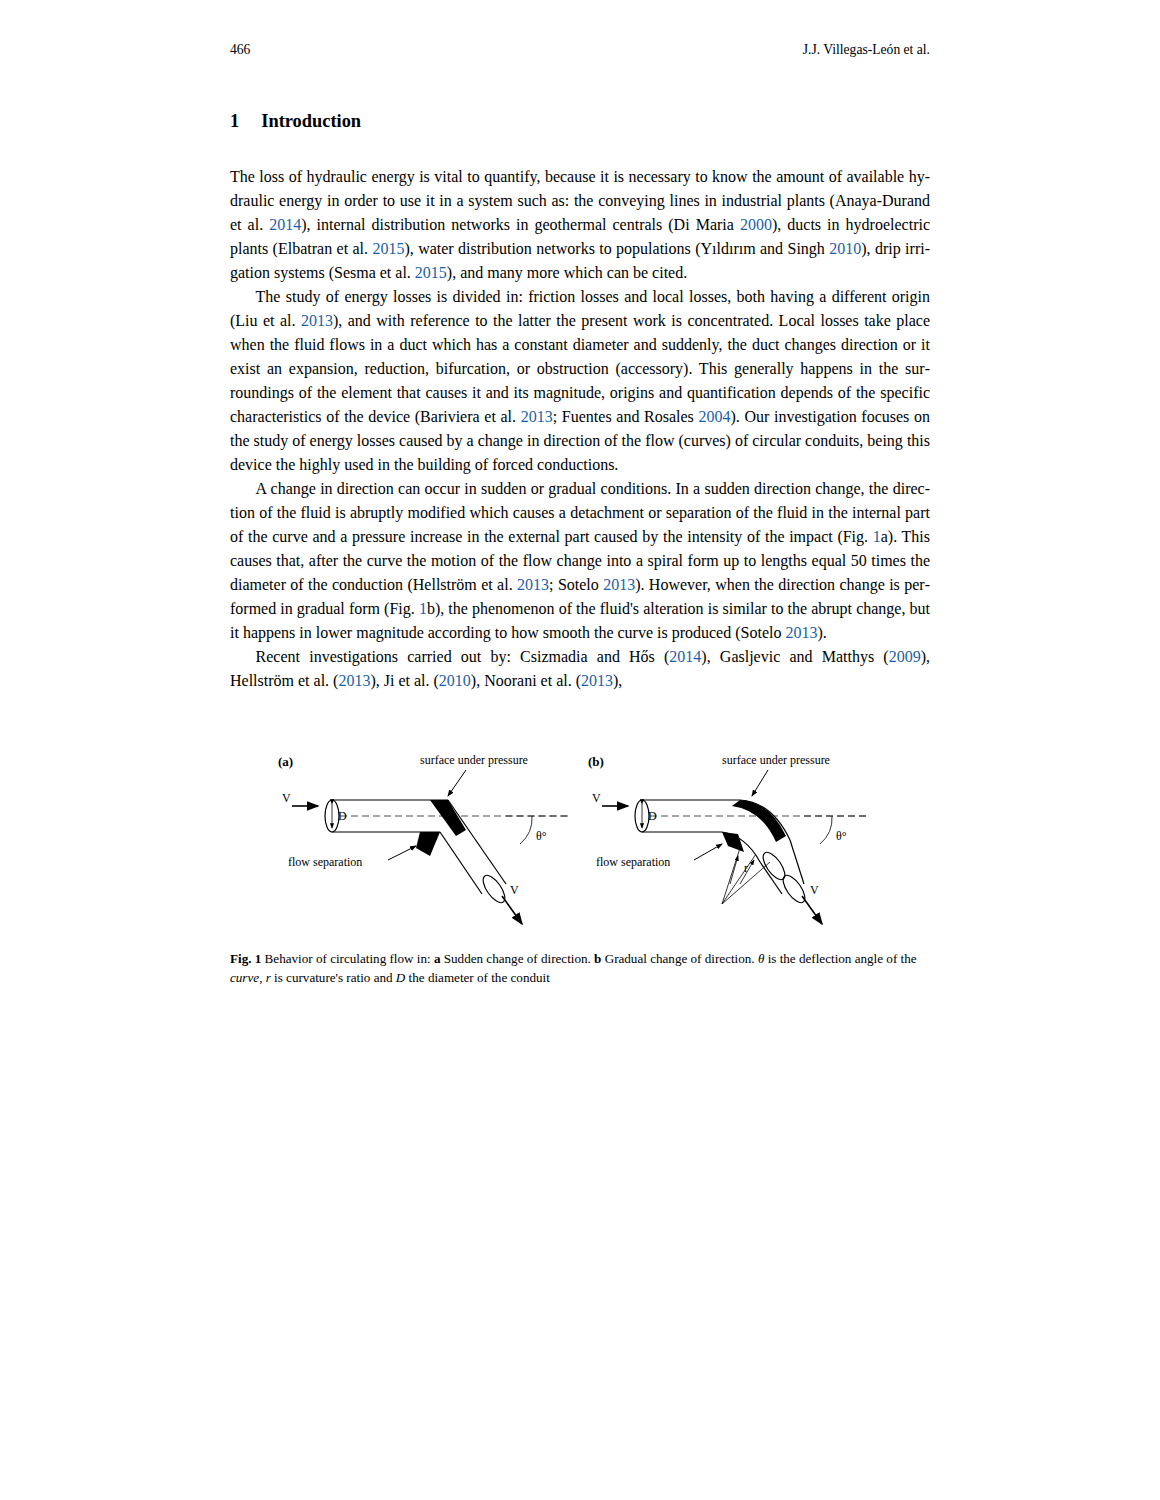466 J.J. Villegas-León et al.
1 Introduction
The loss of hydraulic energy is vital to quantify, because it is necessary to know the amount of available hydraulic energy in order to use it in a system such as: the conveying lines in industrial plants (Anaya-Durand et al. 2014), internal distribution networks in geothermal centrals (Di Maria 2000), ducts in hydroelectric plants (Elbatran et al. 2015), water distribution networks to populations (Yıldırım and Singh 2010), drip irrigation systems (Sesma et al. 2015), and many more which can be cited.
The study of energy losses is divided in: friction losses and local losses, both having a different origin (Liu et al. 2013), and with reference to the latter the present work is concentrated. Local losses take place when the fluid flows in a duct which has a constant diameter and suddenly, the duct changes direction or it exist an expansion, reduction, bifurcation, or obstruction (accessory). This generally happens in the surroundings of the element that causes it and its magnitude, origins and quantification depends of the specific characteristics of the device (Bariviera et al. 2013; Fuentes and Rosales 2004). Our investigation focuses on the study of energy losses caused by a change in direction of the flow (curves) of circular conduits, being this device the highly used in the building of forced conductions.
A change in direction can occur in sudden or gradual conditions. In a sudden direction change, the direction of the fluid is abruptly modified which causes a detachment or separation of the fluid in the internal part of the curve and a pressure increase in the external part caused by the intensity of the impact (Fig. 1a). This causes that, after the curve the motion of the flow change into a spiral form up to lengths equal 50 times the diameter of the conduction (Hellström et al. 2013; Sotelo 2013). However, when the direction change is performed in gradual form (Fig. 1b), the phenomenon of the fluid's alteration is similar to the abrupt change, but it happens in lower magnitude according to how smooth the curve is produced (Sotelo 2013).
Recent investigations carried out by: Csizmadia and Hős (2014), Gasljevic and Matthys (2009), Hellström et al. (2013), Ji et al. (2010), Noorani et al. (2013),
(a) surface under pressure V D flow separation V θ° (b) surface under pressure V D flow separation V r θ°
Fig. 1 Behavior of circulating flow in: a Sudden change of direction. b Gradual change of direction. θ is the deflection angle of the curve, r is curvature's ratio and D the diameter of the conduit